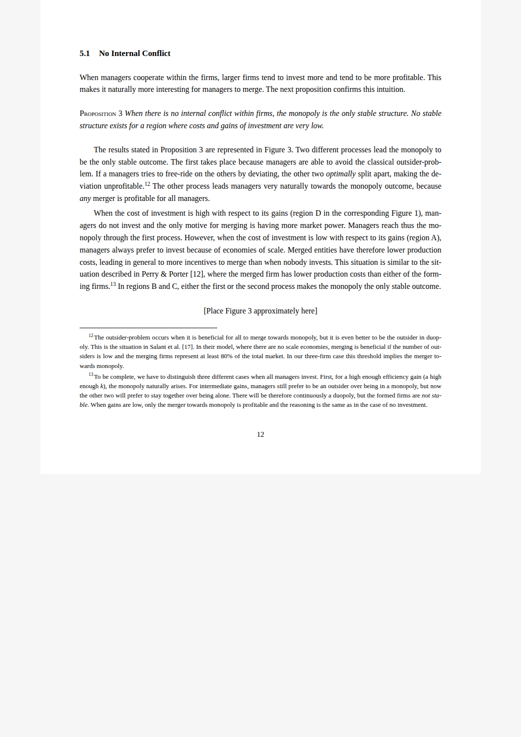5.1 No Internal Conflict
When managers cooperate within the firms, larger firms tend to invest more and tend to be more profitable. This makes it naturally more interesting for managers to merge. The next proposition confirms this intuition.
Proposition 3 When there is no internal conflict within firms, the monopoly is the only stable structure. No stable structure exists for a region where costs and gains of investment are very low.
The results stated in Proposition 3 are represented in Figure 3. Two different processes lead the monopoly to be the only stable outcome. The first takes place because managers are able to avoid the classical outsider-problem. If a managers tries to free-ride on the others by deviating, the other two optimally split apart, making the deviation unprofitable.12 The other process leads managers very naturally towards the monopoly outcome, because any merger is profitable for all managers.
When the cost of investment is high with respect to its gains (region D in the corresponding Figure 1), managers do not invest and the only motive for merging is having more market power. Managers reach thus the monopoly through the first process. However, when the cost of investment is low with respect to its gains (region A), managers always prefer to invest because of economies of scale. Merged entities have therefore lower production costs, leading in general to more incentives to merge than when nobody invests. This situation is similar to the situation described in Perry & Porter [12], where the merged firm has lower production costs than either of the forming firms.13 In regions B and C, either the first or the second process makes the monopoly the only stable outcome.
[Place Figure 3 approximately here]
12The outsider-problem occurs when it is beneficial for all to merge towards monopoly, but it is even better to be the outsider in duopoly. This is the situation in Salant et al. [17]. In their model, where there are no scale economies, merging is beneficial if the number of outsiders is low and the merging firms represent at least 80% of the total market. In our three-firm case this threshold implies the merger towards monopoly.
13To be complete, we have to distinguish three different cases when all managers invest. First, for a high enough efficiency gain (a high enough k), the monopoly naturally arises. For intermediate gains, managers still prefer to be an outsider over being in a monopoly, but now the other two will prefer to stay together over being alone. There will be therefore continuously a duopoly, but the formed firms are not stable. When gains are low, only the merger towards monopoly is profitable and the reasoning is the same as in the case of no investment.
12